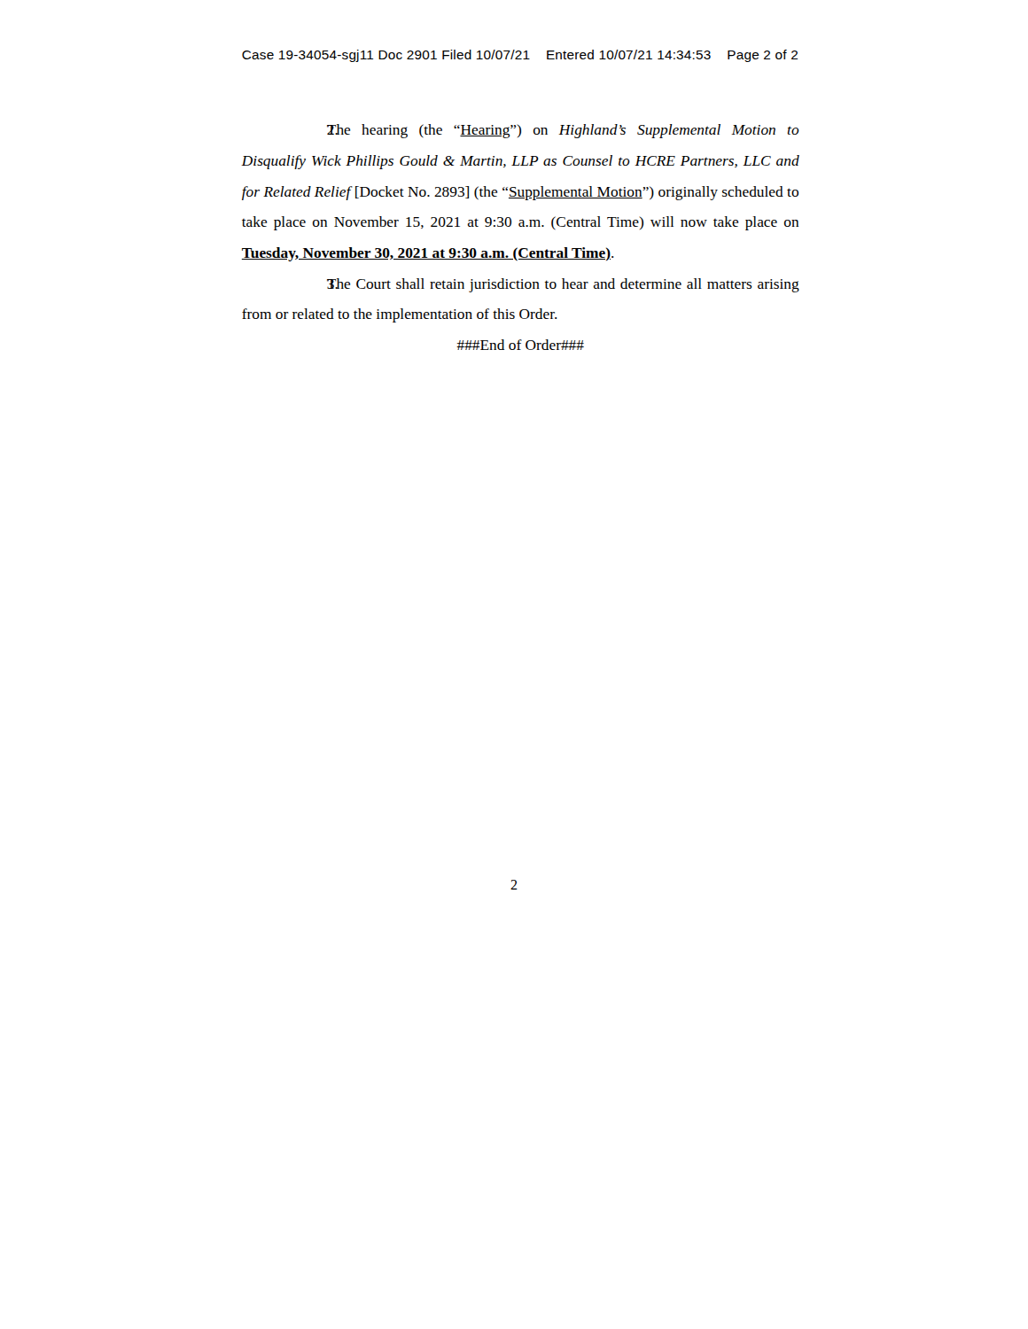Case 19-34054-sgj11 Doc 2901 Filed 10/07/21 Entered 10/07/21 14:34:53 Page 2 of 2
2. The hearing (the “Hearing”) on Highland’s Supplemental Motion to Disqualify Wick Phillips Gould & Martin, LLP as Counsel to HCRE Partners, LLC and for Related Relief [Docket No. 2893] (the “Supplemental Motion”) originally scheduled to take place on November 15, 2021 at 9:30 a.m. (Central Time) will now take place on Tuesday, November 30, 2021 at 9:30 a.m. (Central Time).
3. The Court shall retain jurisdiction to hear and determine all matters arising from or related to the implementation of this Order.
###End of Order###
2